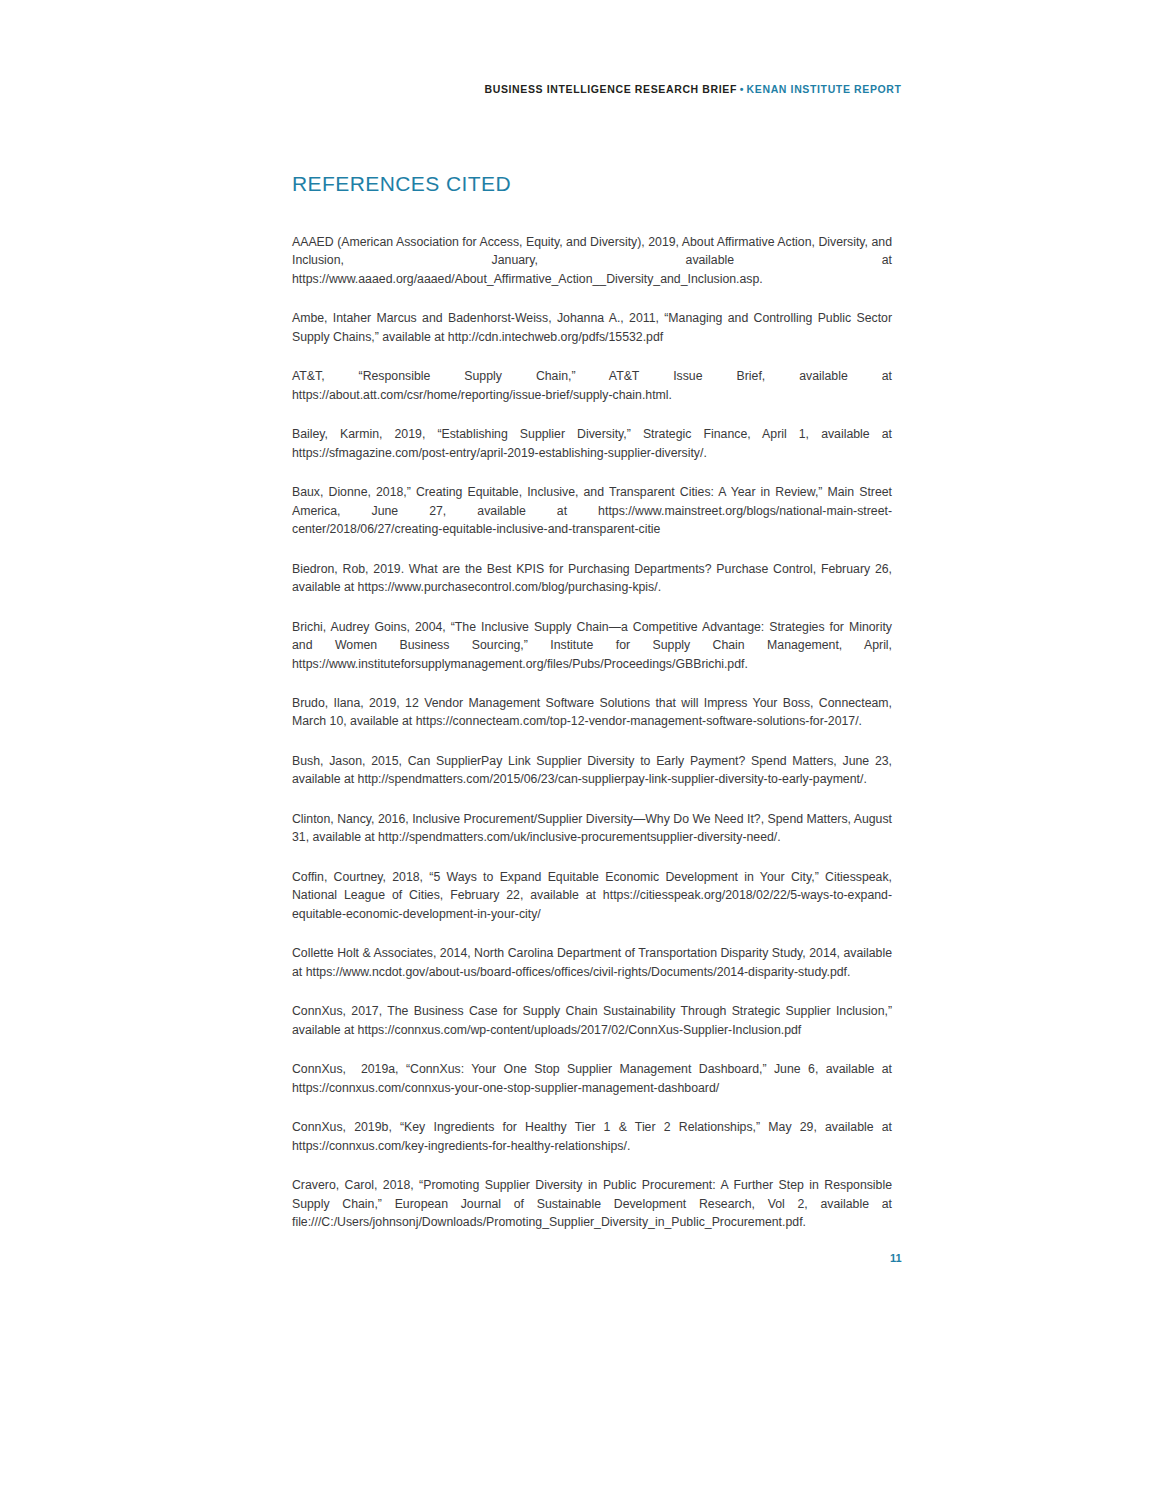BUSINESS INTELLIGENCE RESEARCH BRIEF•KENAN INSTITUTE REPORT
REFERENCES CITED
AAAED (American Association for Access, Equity, and Diversity), 2019, About Affirmative Action, Diversity, and Inclusion, January, available at https://www.aaaed.org/aaaed/About_Affirmative_Action__Diversity_and_Inclusion.asp.
Ambe, Intaher Marcus and Badenhorst-Weiss, Johanna A., 2011, “Managing and Controlling Public Sector Supply Chains,” available at http://cdn.intechweb.org/pdfs/15532.pdf
AT&T, “Responsible Supply Chain,” AT&T Issue Brief, available at https://about.att.com/csr/home/reporting/issue-brief/supply-chain.html.
Bailey, Karmin, 2019, “Establishing Supplier Diversity,” Strategic Finance, April 1, available at https://sfmagazine.com/post-entry/april-2019-establishing-supplier-diversity/.
Baux, Dionne, 2018,” Creating Equitable, Inclusive, and Transparent Cities: A Year in Review,” Main Street America, June 27, available at https://www.mainstreet.org/blogs/national-main-street-center/2018/06/27/creating-equitable-inclusive-and-transparent-citie
Biedron, Rob, 2019. What are the Best KPIS for Purchasing Departments? Purchase Control, February 26, available at https://www.purchasecontrol.com/blog/purchasing-kpis/.
Brichi, Audrey Goins, 2004, “The Inclusive Supply Chain—a Competitive Advantage: Strategies for Minority and Women Business Sourcing,” Institute for Supply Chain Management, April, https://www.instituteforsupplymanagement.org/files/Pubs/Proceedings/GBBrichi.pdf.
Brudo, Ilana, 2019, 12 Vendor Management Software Solutions that will Impress Your Boss, Connecteam, March 10, available at https://connecteam.com/top-12-vendor-management-software-solutions-for-2017/.
Bush, Jason, 2015, Can SupplierPay Link Supplier Diversity to Early Payment? Spend Matters, June 23, available at http://spendmatters.com/2015/06/23/can-supplierpay-link-supplier-diversity-to-early-payment/.
Clinton, Nancy, 2016, Inclusive Procurement/Supplier Diversity—Why Do We Need It?, Spend Matters, August 31, available at http://spendmatters.com/uk/inclusive-procurementsupplier-diversity-need/.
Coffin, Courtney, 2018, “5 Ways to Expand Equitable Economic Development in Your City,” Citiesspeak, National League of Cities, February 22, available at https://citiesspeak.org/2018/02/22/5-ways-to-expand-equitable-economic-development-in-your-city/
Collette Holt & Associates, 2014, North Carolina Department of Transportation Disparity Study, 2014, available at https://www.ncdot.gov/about-us/board-offices/offices/civil-rights/Documents/2014-disparity-study.pdf.
ConnXus, 2017, The Business Case for Supply Chain Sustainability Through Strategic Supplier Inclusion,” available at https://connxus.com/wp-content/uploads/2017/02/ConnXus-Supplier-Inclusion.pdf
ConnXus, 2019a, “ConnXus: Your One Stop Supplier Management Dashboard,” June 6, available at https://connxus.com/connxus-your-one-stop-supplier-management-dashboard/
ConnXus, 2019b, “Key Ingredients for Healthy Tier 1 & Tier 2 Relationships,” May 29, available at https://connxus.com/key-ingredients-for-healthy-relationships/.
Cravero, Carol, 2018, “Promoting Supplier Diversity in Public Procurement: A Further Step in Responsible Supply Chain,” European Journal of Sustainable Development Research, Vol 2, available at file:///C:/Users/johnsonj/Downloads/Promoting_Supplier_Diversity_in_Public_Procurement.pdf.
11